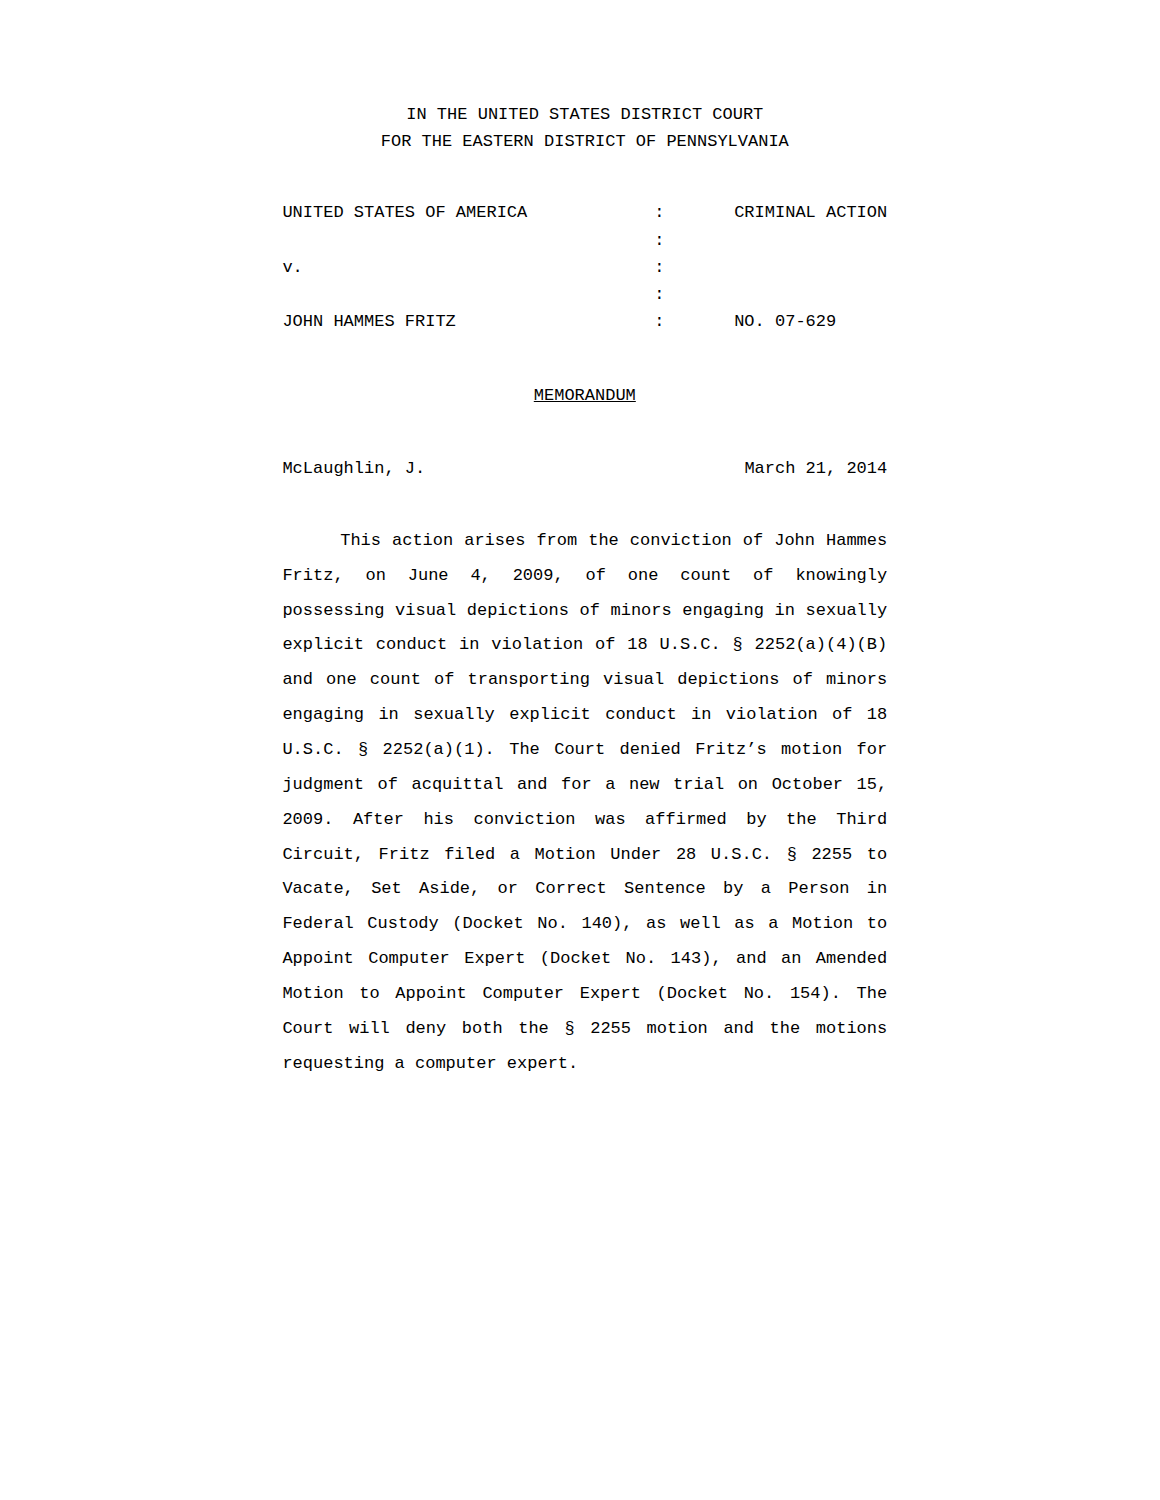IN THE UNITED STATES DISTRICT COURT
FOR THE EASTERN DISTRICT OF PENNSYLVANIA
| UNITED STATES OF AMERICA | : | CRIMINAL ACTION |
| | : | |
| v. | : | |
| | : | |
| JOHN HAMMES FRITZ | : | NO. 07-629 |
MEMORANDUM
McLaughlin, J.
March 21, 2014
This action arises from the conviction of John Hammes Fritz, on June 4, 2009, of one count of knowingly possessing visual depictions of minors engaging in sexually explicit conduct in violation of 18 U.S.C. § 2252(a)(4)(B) and one count of transporting visual depictions of minors engaging in sexually explicit conduct in violation of 18 U.S.C. § 2252(a)(1). The Court denied Fritz’s motion for judgment of acquittal and for a new trial on October 15, 2009. After his conviction was affirmed by the Third Circuit, Fritz filed a Motion Under 28 U.S.C. § 2255 to Vacate, Set Aside, or Correct Sentence by a Person in Federal Custody (Docket No. 140), as well as a Motion to Appoint Computer Expert (Docket No. 143), and an Amended Motion to Appoint Computer Expert (Docket No. 154). The Court will deny both the § 2255 motion and the motions requesting a computer expert.